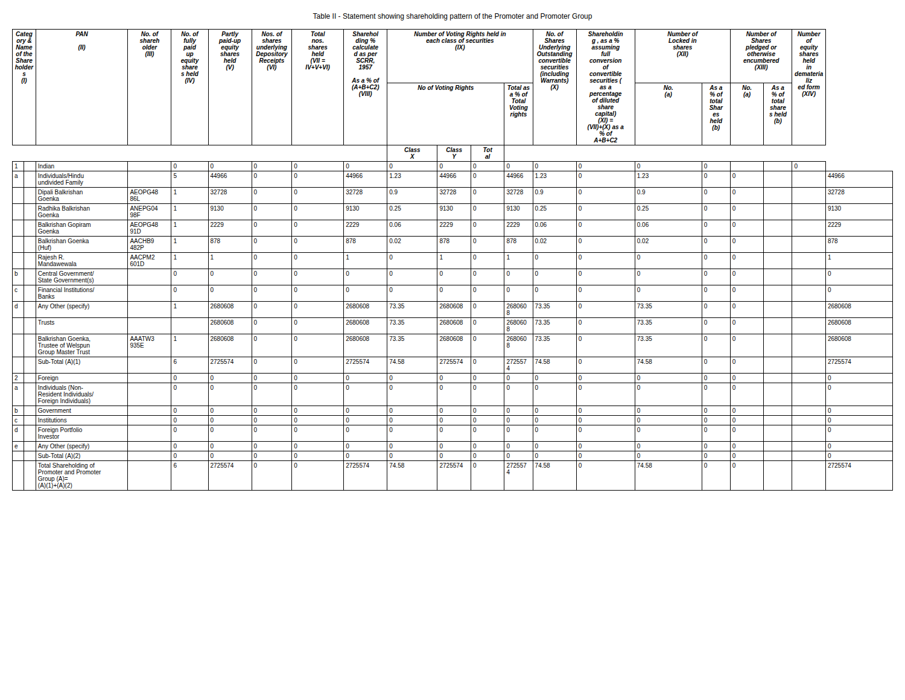Table II - Statement showing shareholding pattern of the Promoter and Promoter Group
| Category & Name of the Shareholders (I) | PAN (II) | No. of shareh older (III) | No. of fully paid up equity share s held (IV) | Partly paid-up equity shares held (V) | Nos. of shares underlying Depository Receipts (VI) | Total nos. shares held (VII = IV+V+VI) | Sharehol ding % calculate d as per SCRR, 1957 As a % of (A+B+C2) (VIII) | Number of Voting Rights held in each class of securities (IX) | No. of Shares Underlying Outstanding convertible securities (including Warrants) (X) | Shareholdin g , as a % assuming full conversion of convertible securities ( as a percentage of diluted share capital) (XI) = (VII)+(X) as a % of A+B+C2 | Number of Locked in shares (XII) | Number of Shares pledged or otherwise encumbered (XIII) | Number of equity shares held in dematerializ ed form (XIV) |
| --- | --- | --- | --- | --- | --- | --- | --- | --- | --- | --- | --- | --- | --- |
| No of Voting Rights | Total as a % of Total Voting rights | No. (a) | As a % of total Shar es held (b) | No. (a) | As a % of total share s held (b) |
| | Class X | Class Y | Tot al | | |
| 1 | | Indian | | 0 | 0 | 0 | 0 | 0 | 0 | 0 | 0 | 0 | 0 | 0 | 0 | 0 | | | 0 |
| a | | Individuals/Hindu undivided Family | | 5 | 44966 | 0 | 0 | 44966 | 1.23 | 44966 | 0 | 44966 | 1.23 | 0 | 1.23 | 0 | 0 | | | 44966 |
| | | Dipali Balkrishan Goenka | AEOPG48 86L | 1 | 32728 | 0 | 0 | 32728 | 0.9 | 32728 | 0 | 32728 | 0.9 | 0 | 0.9 | 0 | 0 | | | 32728 |
| | | Radhika Balkrishan Goenka | ANEPG04 98F | 1 | 9130 | 0 | 0 | 9130 | 0.25 | 9130 | 0 | 9130 | 0.25 | 0 | 0.25 | 0 | 0 | | | 9130 |
| | | Balkrishan Gopiram Goenka | AEOPG48 91D | 1 | 2229 | 0 | 0 | 2229 | 0.06 | 2229 | 0 | 2229 | 0.06 | 0 | 0.06 | 0 | 0 | | | 2229 |
| | | Balkrishan Goenka (Huf) | AACHB9 482P | 1 | 878 | 0 | 0 | 878 | 0.02 | 878 | 0 | 878 | 0.02 | 0 | 0.02 | 0 | 0 | | | 878 |
| | | Rajesh R. Mandawewala | AACPM2 601D | 1 | 1 | 0 | 0 | 1 | 0 | 1 | 0 | 1 | 0 | 0 | 0 | 0 | 0 | | | 1 |
| b | | Central Government/ State Government(s) | | 0 | 0 | 0 | 0 | 0 | 0 | 0 | 0 | 0 | 0 | 0 | 0 | 0 | 0 | | | 0 |
| c | | Financial Institutions/ Banks | | 0 | 0 | 0 | 0 | 0 | 0 | 0 | 0 | 0 | 0 | 0 | 0 | 0 | 0 | | | 0 |
| d | | Any Other (specify) | | 1 | 2680608 | 0 | 0 | 2680608 | 73.35 | 2680608 | 0 | 268060 8 | 73.35 | 0 | 73.35 | 0 | 0 | | | 2680608 |
| | | Trusts | | | 2680608 | 0 | 0 | 2680608 | 73.35 | 2680608 | 0 | 268060 8 | 73.35 | 0 | 73.35 | 0 | 0 | | | 2680608 |
| | | Balkrishan Goenka, Trustee of Welspun Group Master Trust | AAATW3 935E | 1 | 2680608 | 0 | 0 | 2680608 | 73.35 | 2680608 | 0 | 268060 8 | 73.35 | 0 | 73.35 | 0 | 0 | | | 2680608 |
| | | Sub-Total (A)(1) | | 6 | 2725574 | 0 | 0 | 2725574 | 74.58 | 2725574 | 0 | 272557 4 | 74.58 | 0 | 74.58 | 0 | 0 | | | 2725574 |
| 2 | | Foreign | | 0 | 0 | 0 | 0 | 0 | 0 | 0 | 0 | 0 | 0 | 0 | 0 | 0 | 0 | | | 0 |
| a | | Individuals (Non- Resident Individuals/ Foreign Individuals) | | 0 | 0 | 0 | 0 | 0 | 0 | 0 | 0 | 0 | 0 | 0 | 0 | 0 | 0 | | | 0 |
| b | | Government | | 0 | 0 | 0 | 0 | 0 | 0 | 0 | 0 | 0 | 0 | 0 | 0 | 0 | 0 | | | 0 |
| c | | Institutions | | 0 | 0 | 0 | 0 | 0 | 0 | 0 | 0 | 0 | 0 | 0 | 0 | 0 | 0 | | | 0 |
| d | | Foreign Portfolio Investor | | 0 | 0 | 0 | 0 | 0 | 0 | 0 | 0 | 0 | 0 | 0 | 0 | 0 | 0 | | | 0 |
| e | | Any Other (specify) | | 0 | 0 | 0 | 0 | 0 | 0 | 0 | 0 | 0 | 0 | 0 | 0 | 0 | 0 | | | 0 |
| | | Sub-Total (A)(2) | | 0 | 0 | 0 | 0 | 0 | 0 | 0 | 0 | 0 | 0 | 0 | 0 | 0 | 0 | | | 0 |
| | | Total Shareholding of Promoter and Promoter Group (A)= (A)(1)+(A)(2) | | 6 | 2725574 | 0 | 0 | 2725574 | 74.58 | 2725574 | 0 | 272557 4 | 74.58 | 0 | 74.58 | 0 | 0 | | | 2725574 |